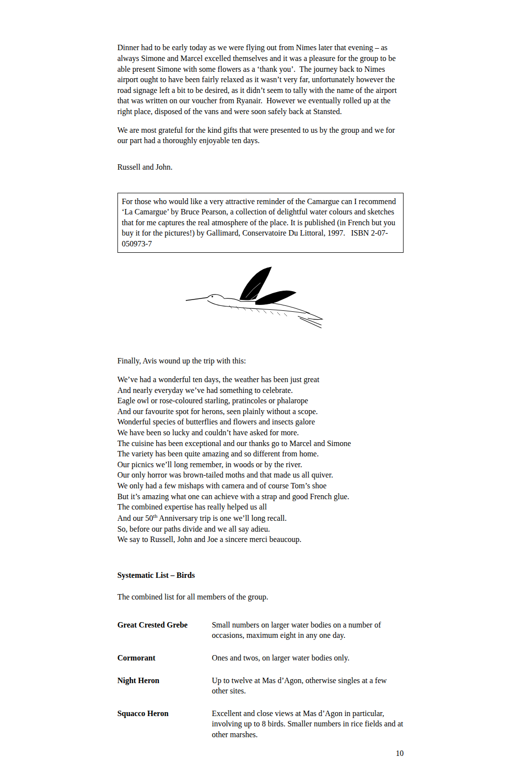Dinner had to be early today as we were flying out from Nimes later that evening – as always Simone and Marcel excelled themselves and it was a pleasure for the group to be able present Simone with some flowers as a ‘thank you’. The journey back to Nimes airport ought to have been fairly relaxed as it wasn’t very far, unfortunately however the road signage left a bit to be desired, as it didn’t seem to tally with the name of the airport that was written on our voucher from Ryanair. However we eventually rolled up at the right place, disposed of the vans and were soon safely back at Stansted.
We are most grateful for the kind gifts that were presented to us by the group and we for our part had a thoroughly enjoyable ten days.
Russell and John.
For those who would like a very attractive reminder of the Camargue can I recommend ‘La Camargue’ by Bruce Pearson, a collection of delightful water colours and sketches that for me captures the real atmosphere of the place. It is published (in French but you buy it for the pictures!) by Gallimard, Conservatoire Du Littoral, 1997. ISBN 2-07-050973-7
Finally, Avis wound up the trip with this:
We’ve had a wonderful ten days, the weather has been just great And nearly everyday we’ve had something to celebrate. Eagle owl or rose-coloured starling, pratincoles or phalarope And our favourite spot for herons, seen plainly without a scope. Wonderful species of butterflies and flowers and insects galore We have been so lucky and couldn’t have asked for more. The cuisine has been exceptional and our thanks go to Marcel and Simone The variety has been quite amazing and so different from home. Our picnics we’ll long remember, in woods or by the river. Our only horror was brown-tailed moths and that made us all quiver. We only had a few mishaps with camera and of course Tom’s shoe But it’s amazing what one can achieve with a strap and good French glue. The combined expertise has really helped us all And our 50th Anniversary trip is one we’ll long recall. So, before our paths divide and we all say adieu. We say to Russell, John and Joe a sincere merci beaucoup.
Systematic List – Birds
The combined list for all members of the group.
| Great Crested Grebe | Small numbers on larger water bodies on a number of occasions, maximum eight in any one day. |
| Cormorant | Ones and twos, on larger water bodies only. |
| Night Heron | Up to twelve at Mas d’Agon, otherwise singles at a few other sites. |
| Squacco Heron | Excellent and close views at Mas d’Agon in particular, involving up to 8 birds. Smaller numbers in rice fields and at other marshes. |
10